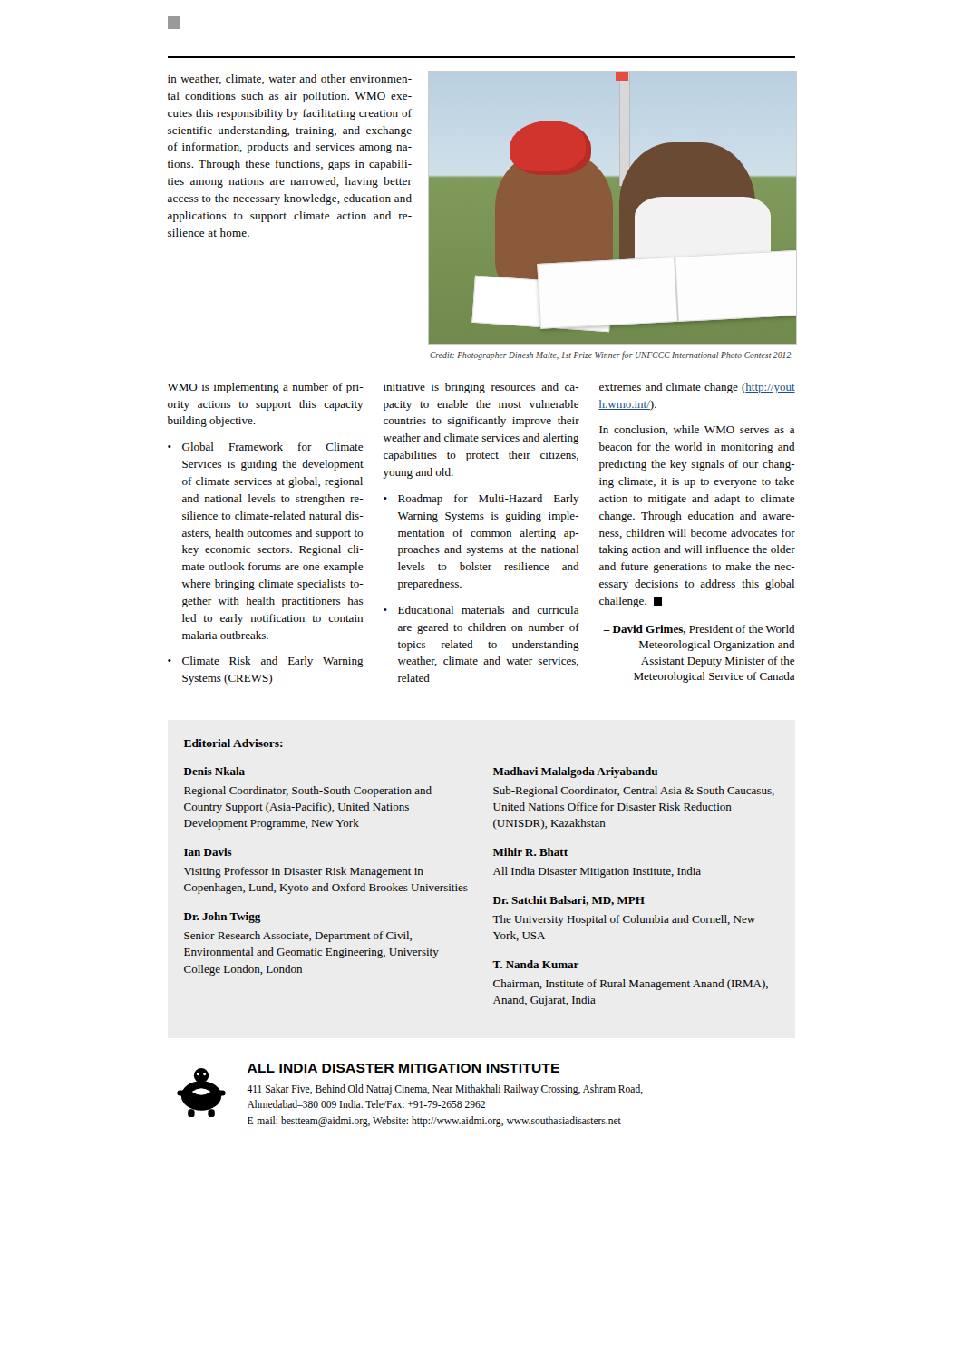in weather, climate, water and other environmental conditions such as air pollution. WMO executes this responsibility by facilitating creation of scientific understanding, training, and exchange of information, products and services among nations. Through these functions, gaps in capabilities among nations are narrowed, having better access to the necessary knowledge, education and applications to support climate action and resilience at home.
Credit: Photographer Dinesh Malte, 1st Prize Winner for UNFCCC International Photo Contest 2012.
WMO is implementing a number of priority actions to support this capacity building objective.
Global Framework for Climate Services is guiding the development of climate services at global, regional and national levels to strengthen resilience to climate-related natural disasters, health outcomes and support to key economic sectors. Regional climate outlook forums are one example where bringing climate specialists together with health practitioners has led to early notification to contain malaria outbreaks.
Climate Risk and Early Warning Systems (CREWS)
initiative is bringing resources and capacity to enable the most vulnerable countries to significantly improve their weather and climate services and alerting capabilities to protect their citizens, young and old.
Roadmap for Multi-Hazard Early Warning Systems is guiding implementation of common alerting approaches and systems at the national levels to bolster resilience and preparedness.
Educational materials and curricula are geared to children on number of topics related to understanding weather, climate and water services, related
extremes and climate change (http://youth.wmo.int/).
In conclusion, while WMO serves as a beacon for the world in monitoring and predicting the key signals of our changing climate, it is up to everyone to take action to mitigate and adapt to climate change. Through education and awareness, children will become advocates for taking action and will influence the older and future generations to make the necessary decisions to address this global challenge.
– David Grimes, President of the World Meteorological Organization and Assistant Deputy Minister of the Meteorological Service of Canada
Editorial Advisors:
Denis Nkala
Regional Coordinator, South-South Cooperation and Country Support (Asia-Pacific), United Nations Development Programme, New York
Ian Davis
Visiting Professor in Disaster Risk Management in Copenhagen, Lund, Kyoto and Oxford Brookes Universities
Dr. John Twigg
Senior Research Associate, Department of Civil, Environmental and Geomatic Engineering, University College London, London
Madhavi Malalgoda Ariyabandu
Sub-Regional Coordinator, Central Asia & South Caucasus, United Nations Office for Disaster Risk Reduction (UNISDR), Kazakhstan
Mihir R. Bhatt
All India Disaster Mitigation Institute, India
Dr. Satchit Balsari, MD, MPH
The University Hospital of Columbia and Cornell, New York, USA
T. Nanda Kumar
Chairman, Institute of Rural Management Anand (IRMA), Anand, Gujarat, India
ALL INDIA DISASTER MITIGATION INSTITUTE
411 Sakar Five, Behind Old Natraj Cinema, Near Mithakhali Railway Crossing, Ashram Road,
Ahmedabad–380 009 India. Tele/Fax: +91-79-2658 2962
E-mail: bestteam@aidmi.org, Website: http://www.aidmi.org, www.southasiadisasters.net